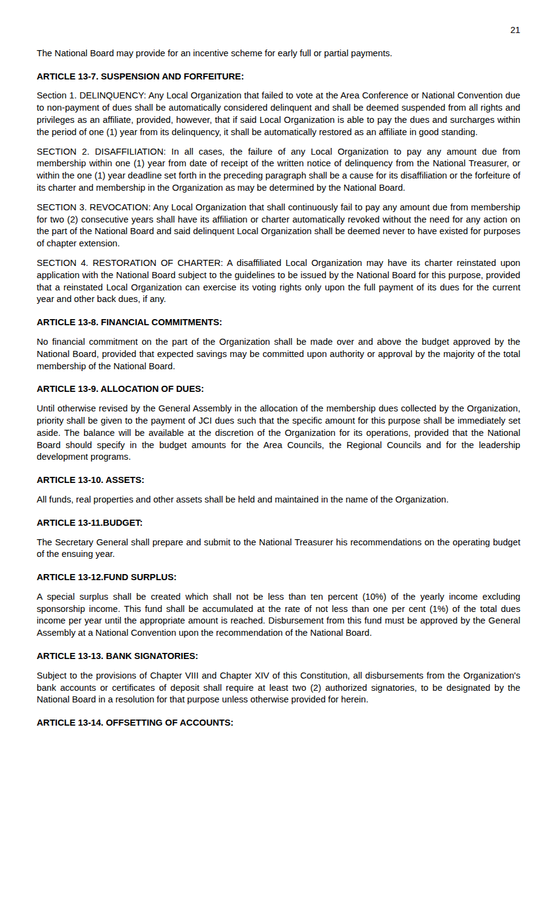21
The National Board may provide for an incentive scheme for early full or partial payments.
ARTICLE 13-7. SUSPENSION AND FORFEITURE:
Section 1. DELINQUENCY: Any Local Organization that failed to vote at the Area Conference or National Convention due to non-payment of dues shall be automatically considered delinquent and shall be deemed suspended from all rights and privileges as an affiliate, provided, however, that if said Local Organization is able to pay the dues and surcharges within the period of one (1) year from its delinquency, it shall be automatically restored as an affiliate in good standing.
SECTION 2. DISAFFILIATION: In all cases, the failure of any Local Organization to pay any amount due from membership within one (1) year from date of receipt of the written notice of delinquency from the National Treasurer, or within the one (1) year deadline set forth in the preceding paragraph shall be a cause for its disaffiliation or the forfeiture of its charter and membership in the Organization as may be determined by the National Board.
SECTION 3. REVOCATION: Any Local Organization that shall continuously fail to pay any amount due from membership for two (2) consecutive years shall have its affiliation or charter automatically revoked without the need for any action on the part of the National Board and said delinquent Local Organization shall be deemed never to have existed for purposes of chapter extension.
SECTION 4. RESTORATION OF CHARTER: A disaffiliated Local Organization may have its charter reinstated upon application with the National Board subject to the guidelines to be issued by the National Board for this purpose, provided that a reinstated Local Organization can exercise its voting rights only upon the full payment of its dues for the current year and other back dues, if any.
ARTICLE 13-8. FINANCIAL COMMITMENTS:
No financial commitment on the part of the Organization shall be made over and above the budget approved by the National Board, provided that expected savings may be committed upon authority or approval by the majority of the total membership of the National Board.
ARTICLE 13-9. ALLOCATION OF DUES:
Until otherwise revised by the General Assembly in the allocation of the membership dues collected by the Organization, priority shall be given to the payment of JCI dues such that the specific amount for this purpose shall be immediately set aside. The balance will be available at the discretion of the Organization for its operations, provided that the National Board should specify in the budget amounts for the Area Councils, the Regional Councils and for the leadership development programs.
ARTICLE 13-10. ASSETS:
All funds, real properties and other assets shall be held and maintained in the name of the Organization.
ARTICLE 13-11.BUDGET:
The Secretary General shall prepare and submit to the National Treasurer his recommendations on the operating budget of the ensuing year.
ARTICLE 13-12.FUND SURPLUS:
A special surplus shall be created which shall not be less than ten percent (10%) of the yearly income excluding sponsorship income. This fund shall be accumulated at the rate of not less than one per cent (1%) of the total dues income per year until the appropriate amount is reached. Disbursement from this fund must be approved by the General Assembly at a National Convention upon the recommendation of the National Board.
ARTICLE 13-13. BANK SIGNATORIES:
Subject to the provisions of Chapter VIII and Chapter XIV of this Constitution, all disbursements from the Organization's bank accounts or certificates of deposit shall require at least two (2) authorized signatories, to be designated by the National Board in a resolution for that purpose unless otherwise provided for herein.
ARTICLE 13-14. OFFSETTING OF ACCOUNTS: